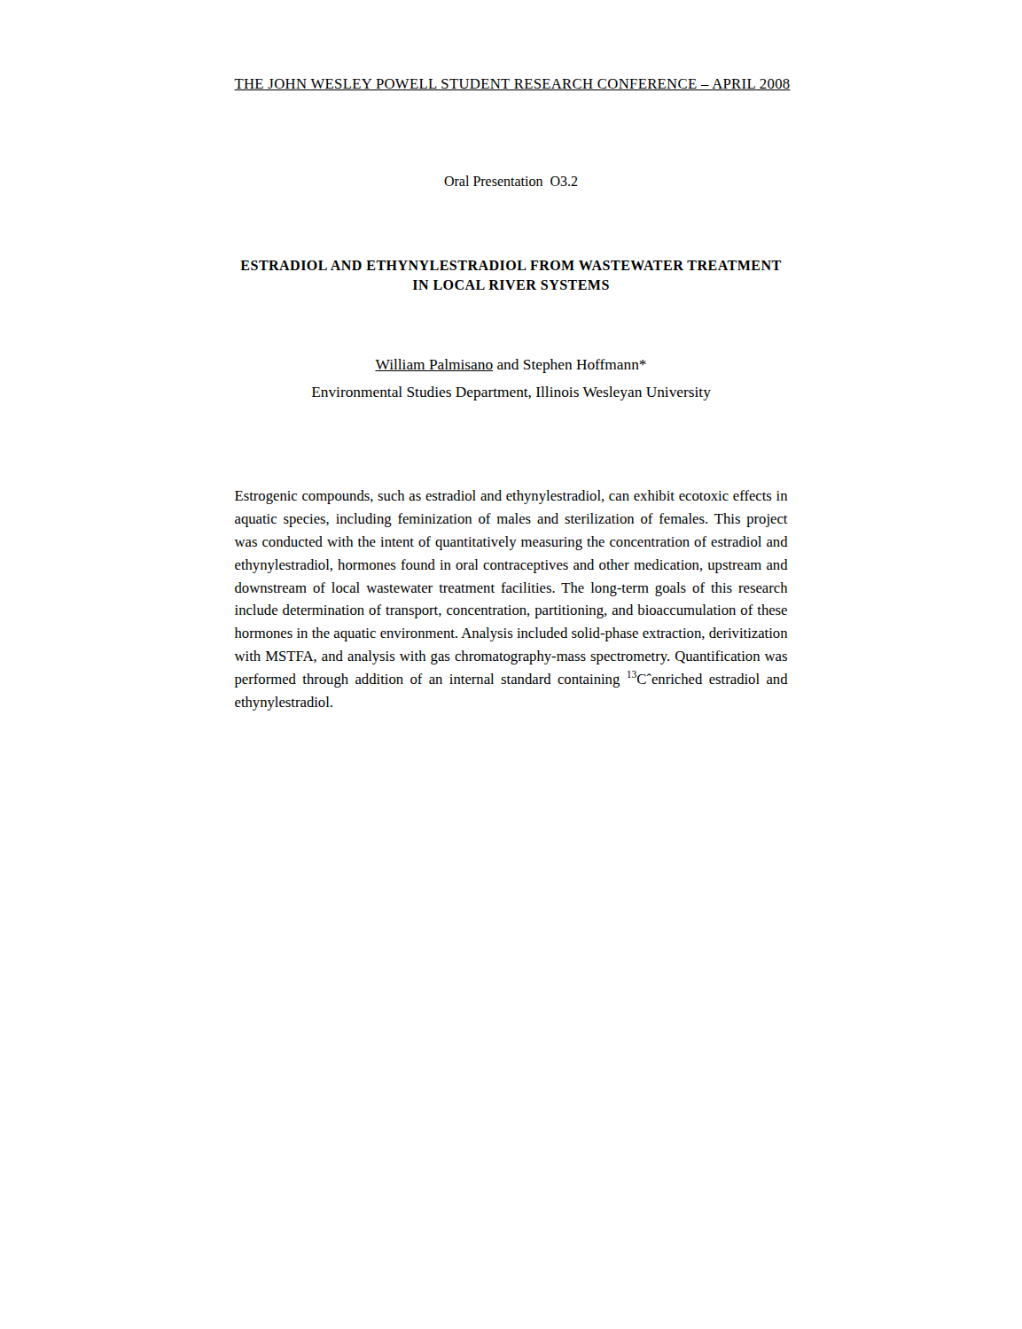THE JOHN WESLEY POWELL STUDENT RESEARCH CONFERENCE – APRIL 2008
Oral Presentation O3.2
Estradiol and Ethynylestradiol from Wastewater Treatment
in Local River Systems
William Palmisano and Stephen Hoffmann*
Environmental Studies Department, Illinois Wesleyan University
Estrogenic compounds, such as estradiol and ethynylestradiol, can exhibit ecotoxic effects in aquatic species, including feminization of males and sterilization of females. This project was conducted with the intent of quantitatively measuring the concentration of estradiol and ethynylestradiol, hormones found in oral contraceptives and other medication, upstream and downstream of local wastewater treatment facilities. The long-term goals of this research include determination of transport, concentration, partitioning, and bioaccumulation of these hormones in the aquatic environment. Analysis included solid-phase extraction, derivitization with MSTFA, and analysis with gas chromatography-mass spectrometry. Quantification was performed through addition of an internal standard containing 13Cˆenriched estradiol and ethynylestradiol.